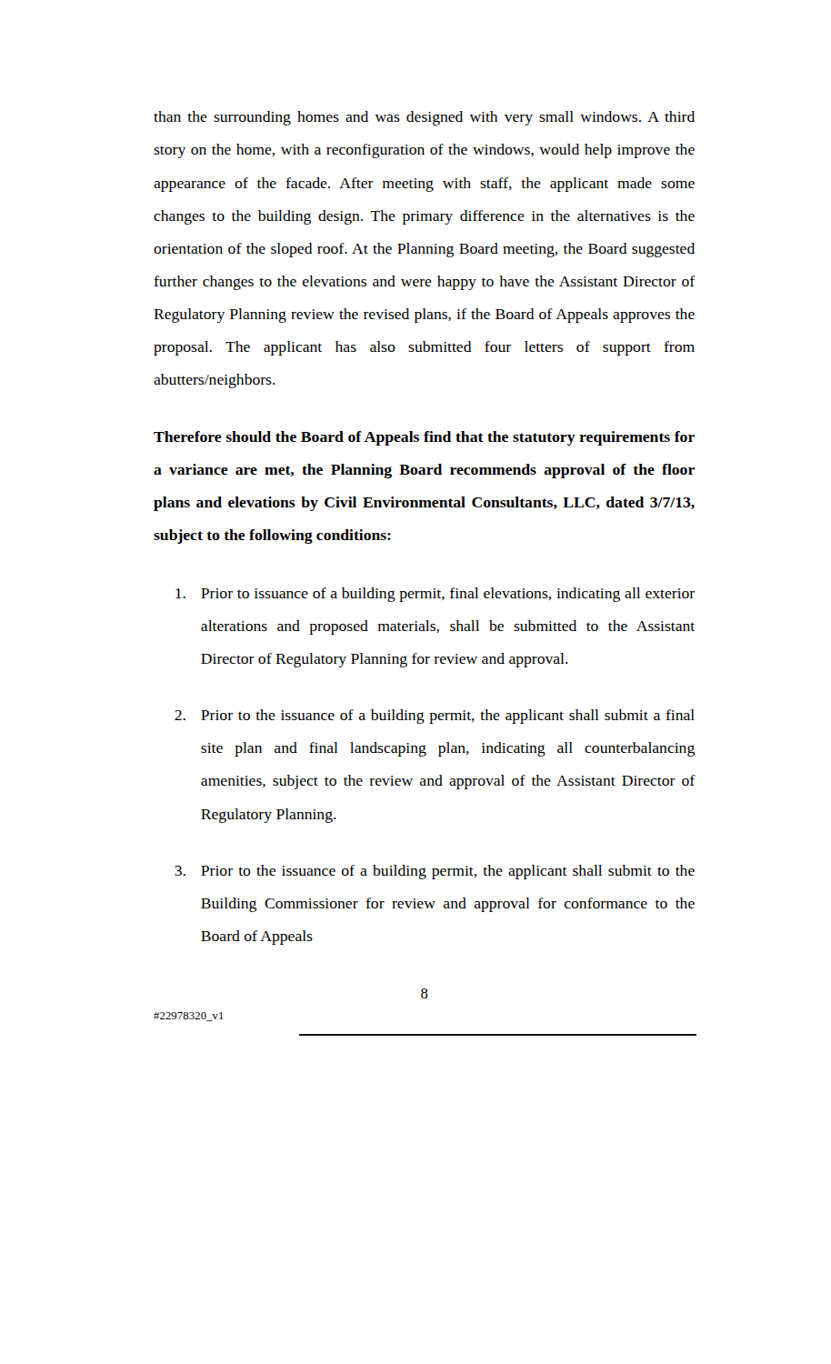than the surrounding homes and was designed with very small windows. A third story on the home, with a reconfiguration of the windows, would help improve the appearance of the facade. After meeting with staff, the applicant made some changes to the building design. The primary difference in the alternatives is the orientation of the sloped roof. At the Planning Board meeting, the Board suggested further changes to the elevations and were happy to have the Assistant Director of Regulatory Planning review the revised plans, if the Board of Appeals approves the proposal. The applicant has also submitted four letters of support from abutters/neighbors.
Therefore should the Board of Appeals find that the statutory requirements for a variance are met, the Planning Board recommends approval of the floor plans and elevations by Civil Environmental Consultants, LLC, dated 3/7/13, subject to the following conditions:
Prior to issuance of a building permit, final elevations, indicating all exterior alterations and proposed materials, shall be submitted to the Assistant Director of Regulatory Planning for review and approval.
Prior to the issuance of a building permit, the applicant shall submit a final site plan and final landscaping plan, indicating all counterbalancing amenities, subject to the review and approval of the Assistant Director of Regulatory Planning.
Prior to the issuance of a building permit, the applicant shall submit to the Building Commissioner for review and approval for conformance to the Board of Appeals
8
#22978320_v1